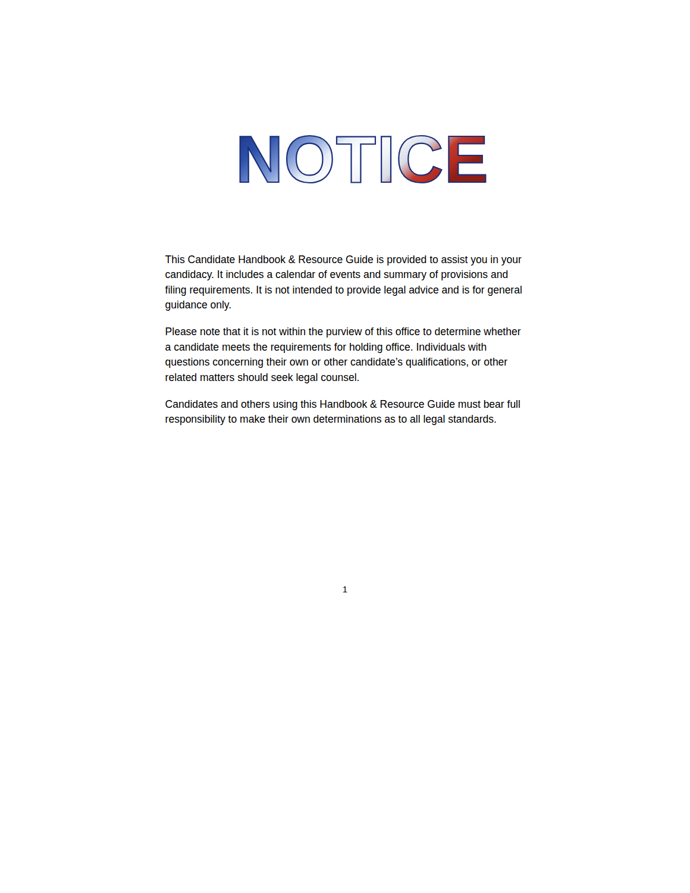NOTICE
This Candidate Handbook & Resource Guide is provided to assist you in your candidacy. It includes a calendar of events and summary of provisions and filing requirements. It is not intended to provide legal advice and is for general guidance only.
Please note that it is not within the purview of this office to determine whether a candidate meets the requirements for holding office. Individuals with questions concerning their own or other candidate’s qualifications, or other related matters should seek legal counsel.
Candidates and others using this Handbook & Resource Guide must bear full responsibility to make their own determinations as to all legal standards.
1